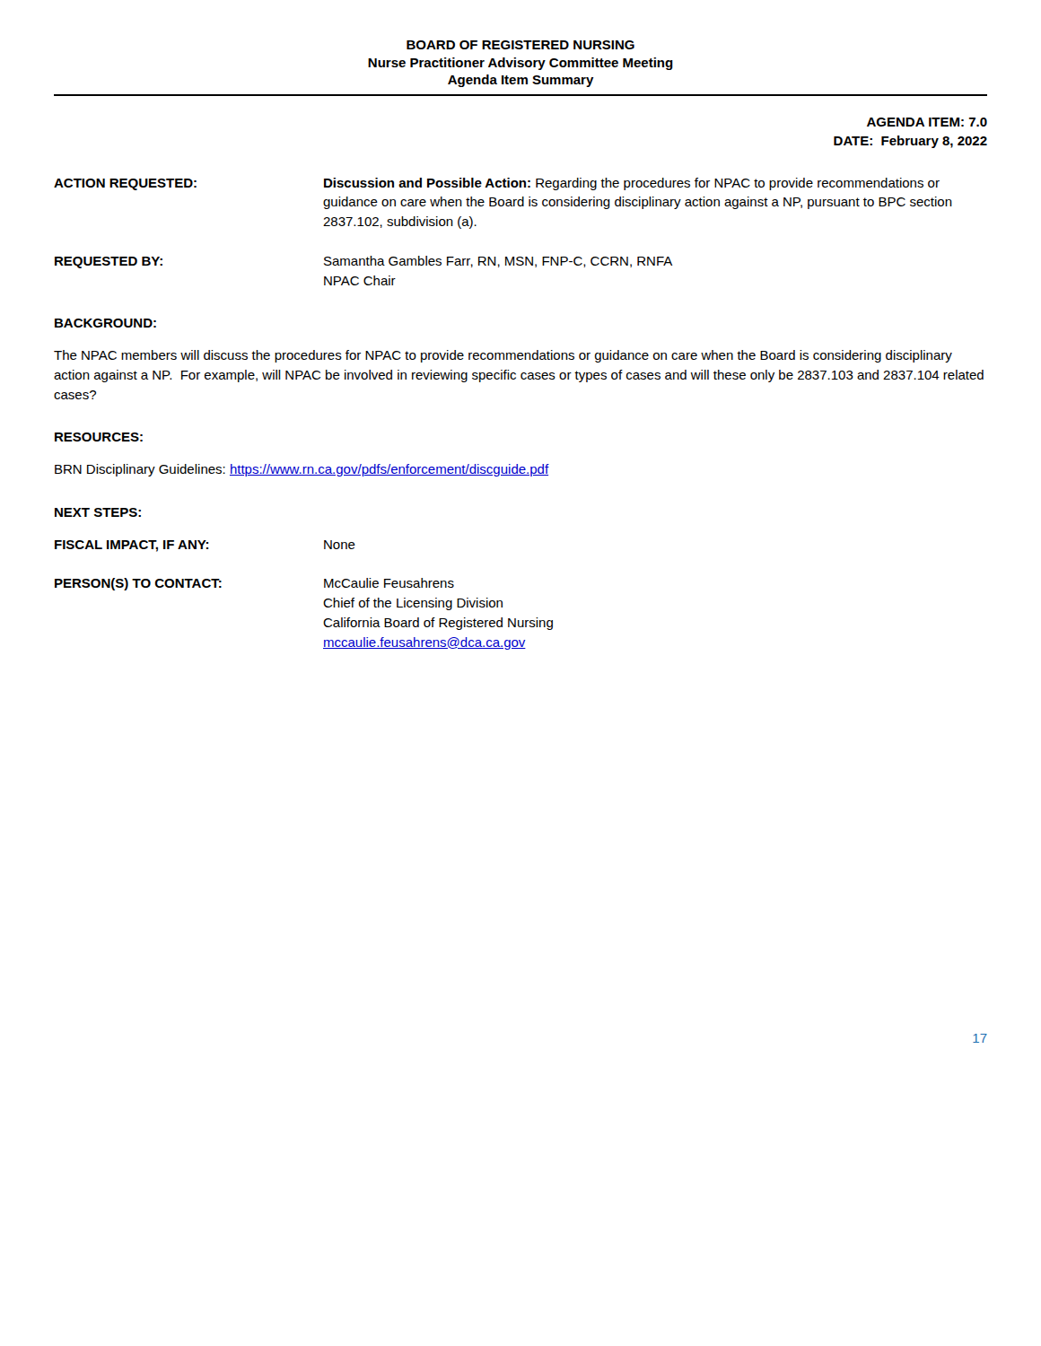BOARD OF REGISTERED NURSING Nurse Practitioner Advisory Committee Meeting Agenda Item Summary
AGENDA ITEM: 7.0
DATE: February 8, 2022
ACTION REQUESTED:
Discussion and Possible Action: Regarding the procedures for NPAC to provide recommendations or guidance on care when the Board is considering disciplinary action against a NP, pursuant to BPC section 2837.102, subdivision (a).
REQUESTED BY:
Samantha Gambles Farr, RN, MSN, FNP-C, CCRN, RNFA
NPAC Chair
BACKGROUND:
The NPAC members will discuss the procedures for NPAC to provide recommendations or guidance on care when the Board is considering disciplinary action against a NP. For example, will NPAC be involved in reviewing specific cases or types of cases and will these only be 2837.103 and 2837.104 related cases?
RESOURCES:
BRN Disciplinary Guidelines: https://www.rn.ca.gov/pdfs/enforcement/discguide.pdf
NEXT STEPS:
FISCAL IMPACT, IF ANY:
None
PERSON(S) TO CONTACT:
McCaulie Feusahrens
Chief of the Licensing Division
California Board of Registered Nursing
mccaulie.feusahrens@dca.ca.gov
17